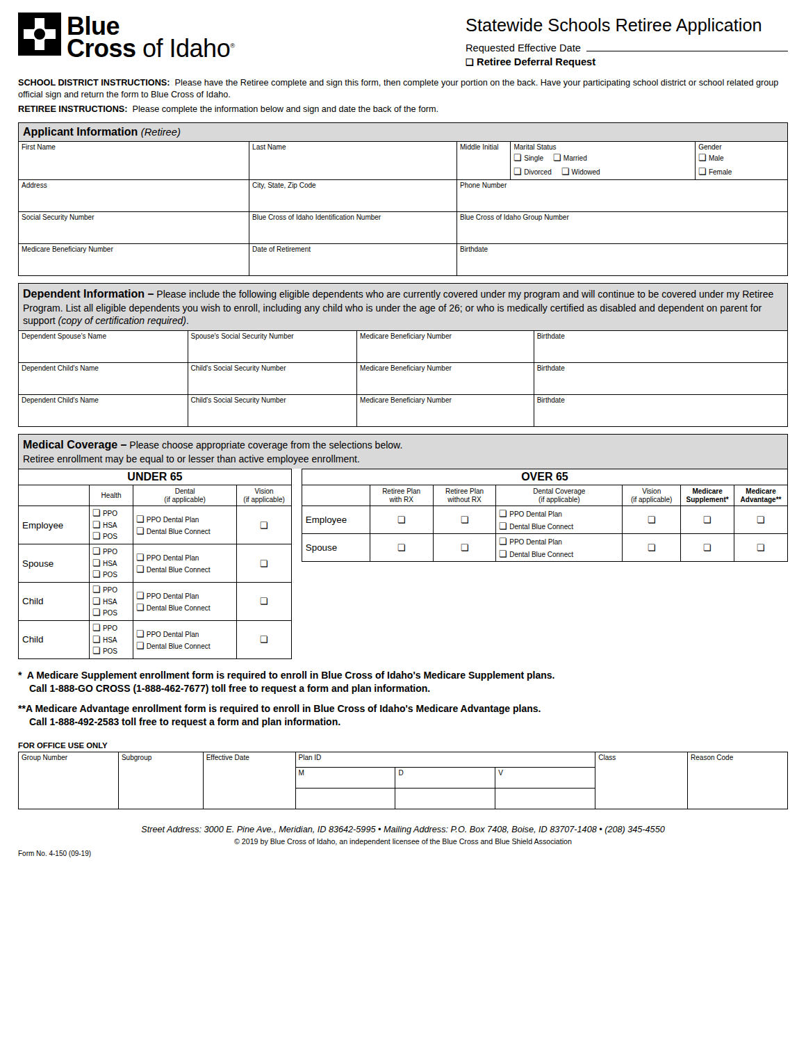Blue Cross of Idaho®
Statewide Schools Retiree Application
Requested Effective Date
❏ Retiree Deferral Request
SCHOOL DISTRICT INSTRUCTIONS: Please have the Retiree complete and sign this form, then complete your portion on the back. Have your participating school district or school related group official sign and return the form to Blue Cross of Idaho.
RETIREE INSTRUCTIONS: Please complete the information below and sign and date the back of the form.
Applicant Information (Retiree)
| First Name | Last Name | Middle Initial | Marital Status ❏ Single ❏ Married ❏ Divorced ❏ Widowed | Gender ❏ Male ❏ Female |
| Address | City, State, Zip Code | Phone Number |
| Social Security Number | Blue Cross of Idaho Identification Number | Blue Cross of Idaho Group Number |
| Medicare Beneficiary Number | Date of Retirement | Birthdate |
Dependent Information – Please include the following eligible dependents who are currently covered under my program and will continue to be covered under my Retiree Program. List all eligible dependents you wish to enroll, including any child who is under the age of 26; or who is medically certified as disabled and dependent on parent for support (copy of certification required).
| Dependent Spouse's Name | Spouse's Social Security Number | Medicare Beneficiary Number | Birthdate |
| Dependent Child's Name | Child's Social Security Number | Medicare Beneficiary Number | Birthdate |
| Dependent Child's Name | Child's Social Security Number | Medicare Beneficiary Number | Birthdate |
Medical Coverage – Please choose appropriate coverage from the selections below.
Retiree enrollment may be equal to or lesser than active employee enrollment.
UNDER 65
| | Health | Dental (if applicable) | Vision (if applicable) |
| --- | --- | --- | --- |
| Employee | ❏ PPO ❏ HSA ❏ POS | ❏ PPO Dental Plan ❏ Dental Blue Connect | ❏ |
| Spouse | ❏ PPO ❏ HSA ❏ POS | ❏ PPO Dental Plan ❏ Dental Blue Connect | ❏ |
| Child | ❏ PPO ❏ HSA ❏ POS | ❏ PPO Dental Plan ❏ Dental Blue Connect | ❏ |
| Child | ❏ PPO ❏ HSA ❏ POS | ❏ PPO Dental Plan ❏ Dental Blue Connect | ❏ |
OVER 65
| | Retiree Plan with RX | Retiree Plan without RX | Dental Coverage (if applicable) | Vision (if applicable) | Medicare Supplement* | Medicare Advantage** |
| --- | --- | --- | --- | --- | --- | --- |
| Employee | ❏ | ❏ | ❏ PPO Dental Plan ❏ Dental Blue Connect | ❏ | ❏ | ❏ |
| Spouse | ❏ | ❏ | ❏ PPO Dental Plan ❏ Dental Blue Connect | ❏ | ❏ | ❏ |
* A Medicare Supplement enrollment form is required to enroll in Blue Cross of Idaho's Medicare Supplement plans. Call 1-888-GO CROSS (1-888-462-7677) toll free to request a form and plan information.
**A Medicare Advantage enrollment form is required to enroll in Blue Cross of Idaho's Medicare Advantage plans. Call 1-888-492-2583 toll free to request a form and plan information.
FOR OFFICE USE ONLY
| Group Number | Subgroup | Effective Date | Plan ID | Class | Reason Code |
| M | D | V |
Street Address: 3000 E. Pine Ave., Meridian, ID 83642-5995 • Mailing Address: P.O. Box 7408, Boise, ID 83707-1408 • (208) 345-4550
© 2019 by Blue Cross of Idaho, an independent licensee of the Blue Cross and Blue Shield Association
Form No. 4-150 (09-19)